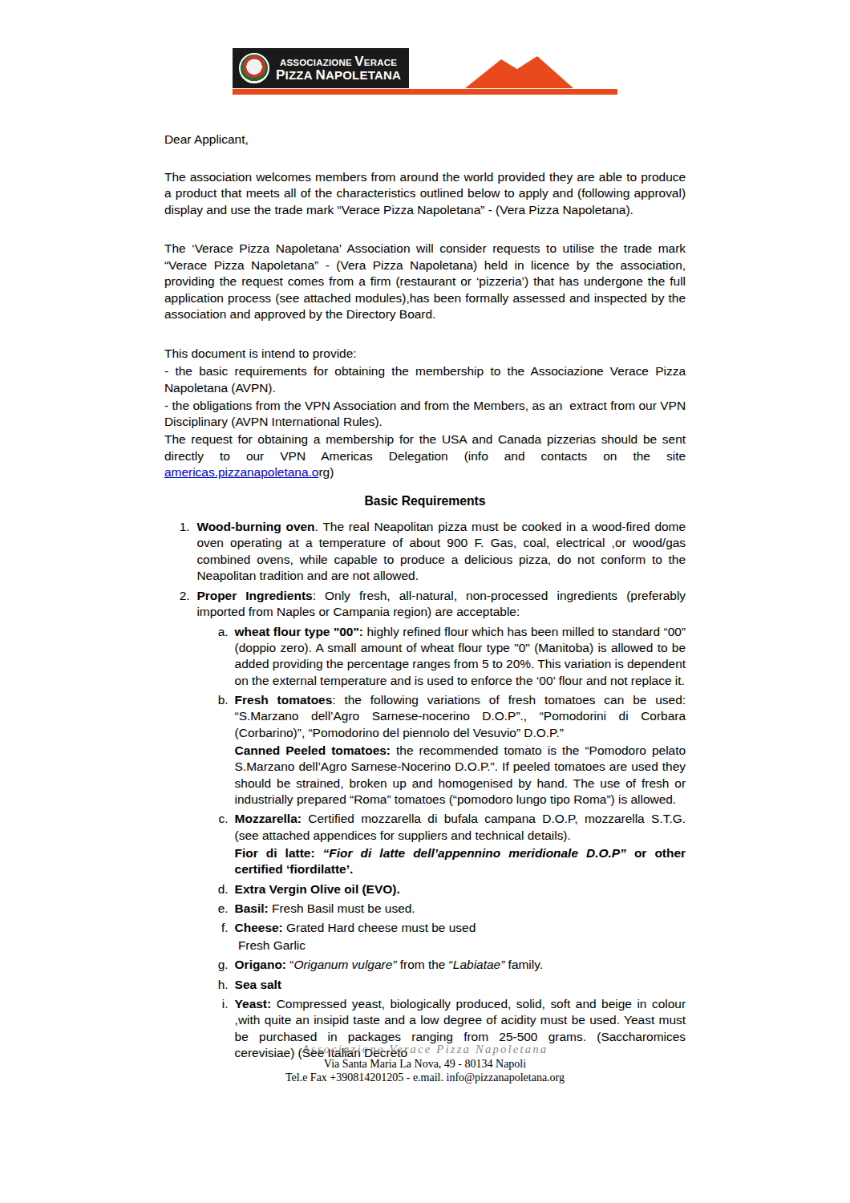ASSOCIAZIONE VERACE
PIZZA NAPOLETANA
Dear Applicant,
The association welcomes members from around the world provided they are able to produce a product that meets all of the characteristics outlined below to apply and (following approval) display and use the trade mark “Verace Pizza Napoletana” - (Vera Pizza Napoletana).
The ‘Verace Pizza Napoletana’ Association will consider requests to utilise the trade mark “Verace Pizza Napoletana” - (Vera Pizza Napoletana) held in licence by the association, providing the request comes from a firm (restaurant or ‘pizzeria’) that has undergone the full application process (see attached modules),has been formally assessed and inspected by the association and approved by the Directory Board.
This document is intend to provide:
- the basic requirements for obtaining the membership to the Associazione Verace Pizza Napoletana (AVPN).
- the obligations from the VPN Association and from the Members, as an extract from our VPN Disciplinary (AVPN International Rules).
The request for obtaining a membership for the USA and Canada pizzerias should be sent directly to our VPN Americas Delegation (info and contacts on the site americas.pizzanapoletana.org)
Basic Requirements
Wood-burning oven. The real Neapolitan pizza must be cooked in a wood-fired dome oven operating at a temperature of about 900 F. Gas, coal, electrical ,or wood/gas combined ovens, while capable to produce a delicious pizza, do not conform to the Neapolitan tradition and are not allowed.
Proper Ingredients: Only fresh, all-natural, non-processed ingredients (preferably imported from Naples or Campania region) are acceptable:
wheat flour type "00": highly refined flour which has been milled to standard “00” (doppio zero). A small amount of wheat flour type "0" (Manitoba) is allowed to be added providing the percentage ranges from 5 to 20%. This variation is dependent on the external temperature and is used to enforce the ‘00’ flour and not replace it.
Fresh tomatoes: the following variations of fresh tomatoes can be used: “S.Marzano dell’Agro Sarnese-nocerino D.O.P”., “Pomodorini di Corbara (Corbarino)”, “Pomodorino del piennolo del Vesuvio” D.O.P.” Canned Peeled tomatoes: the recommended tomato is the “Pomodoro pelato S.Marzano dell’Agro Sarnese-Nocerino D.O.P.”. If peeled tomatoes are used they should be strained, broken up and homogenised by hand. The use of fresh or industrially prepared “Roma” tomatoes (“pomodoro lungo tipo Roma”) is allowed.
Mozzarella: Certified mozzarella di bufala campana D.O.P, mozzarella S.T.G. (see attached appendices for suppliers and technical details). Fior di latte: “Fior di latte dell’appennino meridionale D.O.P” or other certified ‘fiordilatte’.
Extra Vergin Olive oil (EVO).
Basil: Fresh Basil must be used.
Cheese: Grated Hard cheese must be used Fresh Garlic
Origano: “Origanum vulgare” from the “Labiatae” family.
Sea salt
Yeast: Compressed yeast, biologically produced, solid, soft and beige in colour ,with quite an insipid taste and a low degree of acidity must be used. Yeast must be purchased in packages ranging from 25-500 grams. (Saccharomices cerevisiae) (See Italian Decreto
Associazione Verace Pizza Napoletana
Via Santa Maria La Nova, 49 - 80134 Napoli
Tel.e Fax +390814201205 - e.mail. info@pizzanapoletana.org